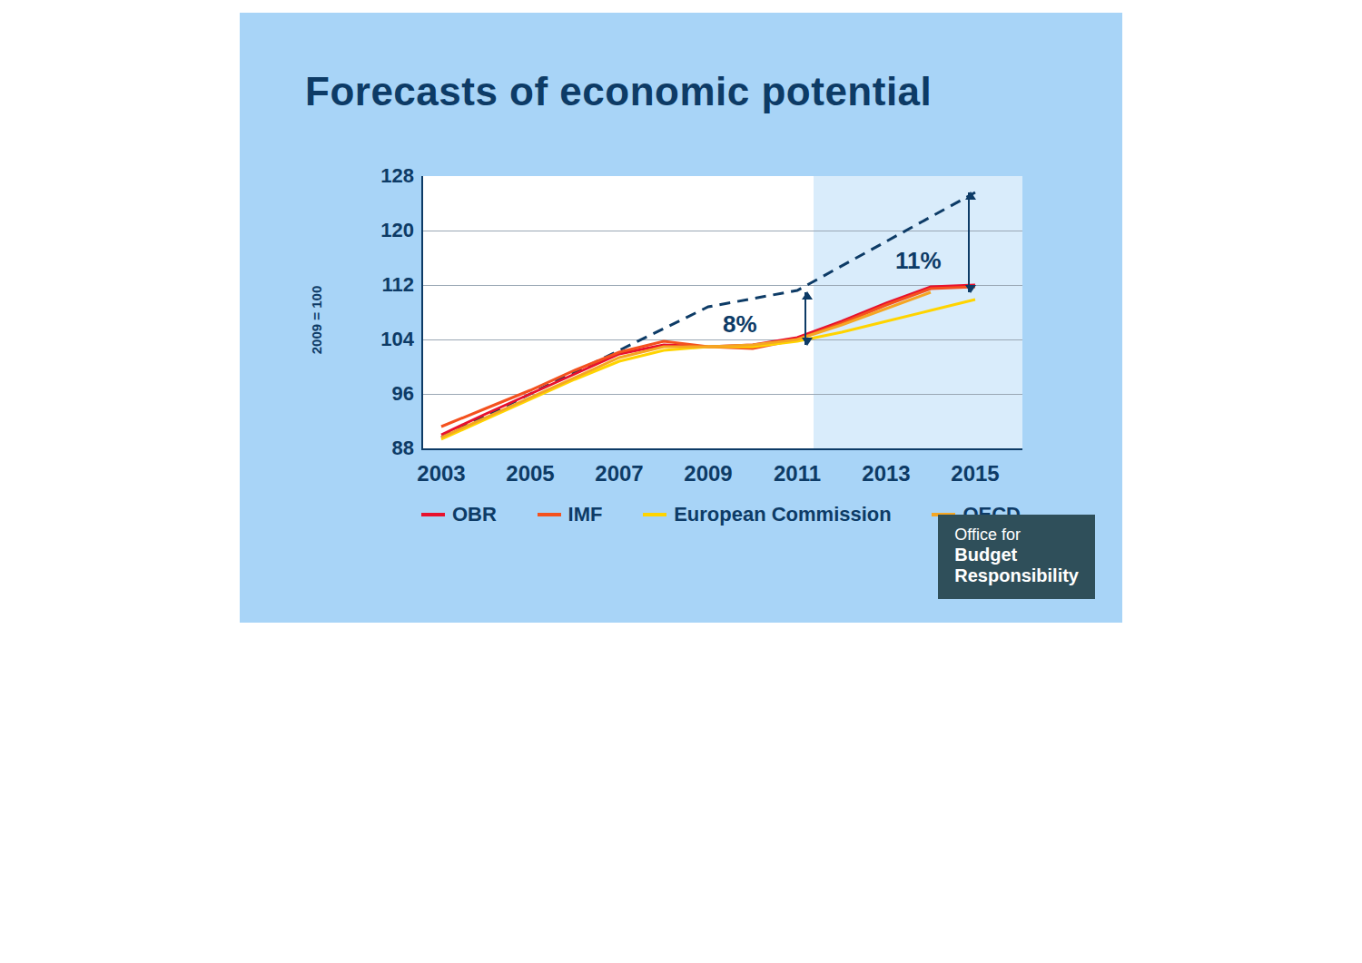Forecasts of economic potential
128 120 112 104 96 88 2009 = 100 2003 2005 2007 2009 2011 2013 2015
11%
8%
OBR IMF European Commission OECD
Office for
Budget
Responsibility